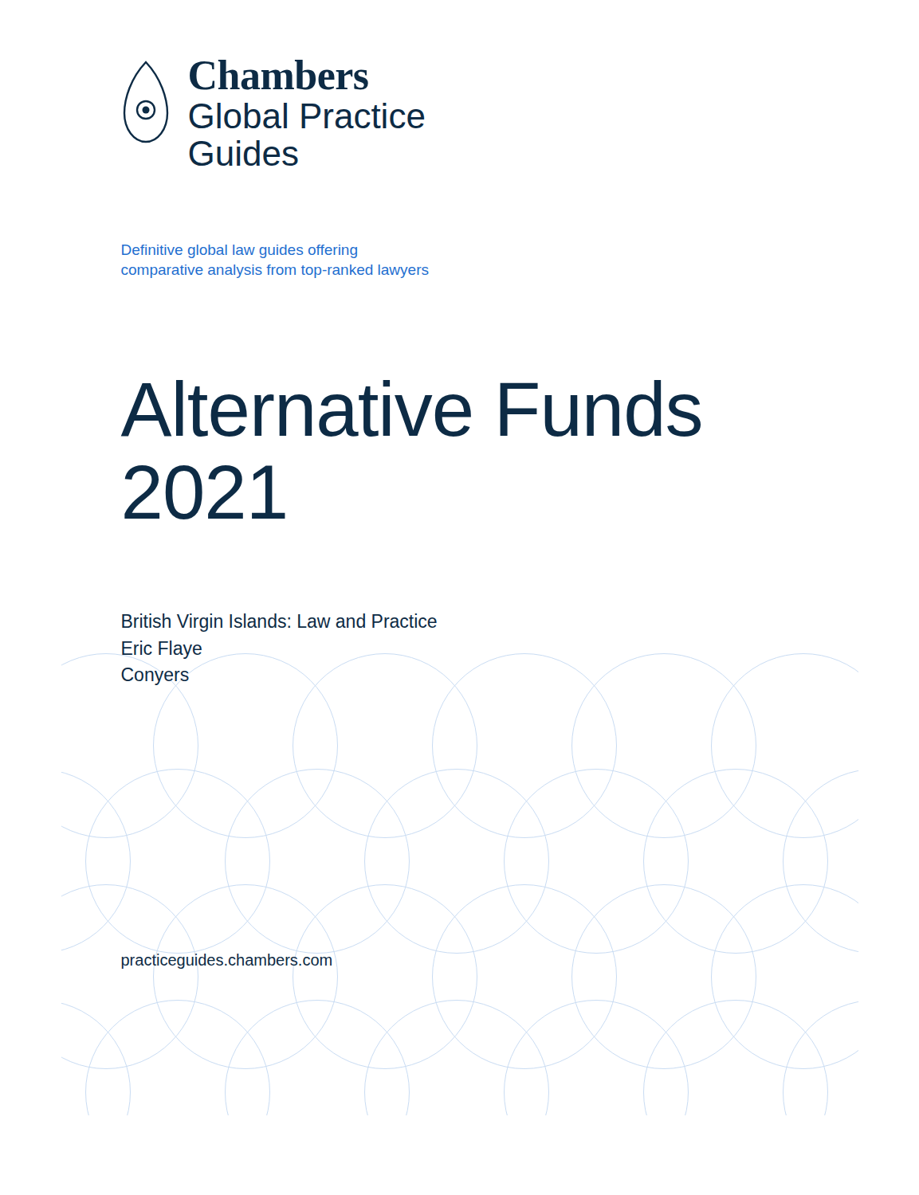Chambers
Global Practice
Guides
Definitive global law guides offering
comparative analysis from top-ranked lawyers
Alternative Funds
2021
British Virgin Islands: Law and Practice
Eric Flaye
Conyers
practiceguides.chambers.com